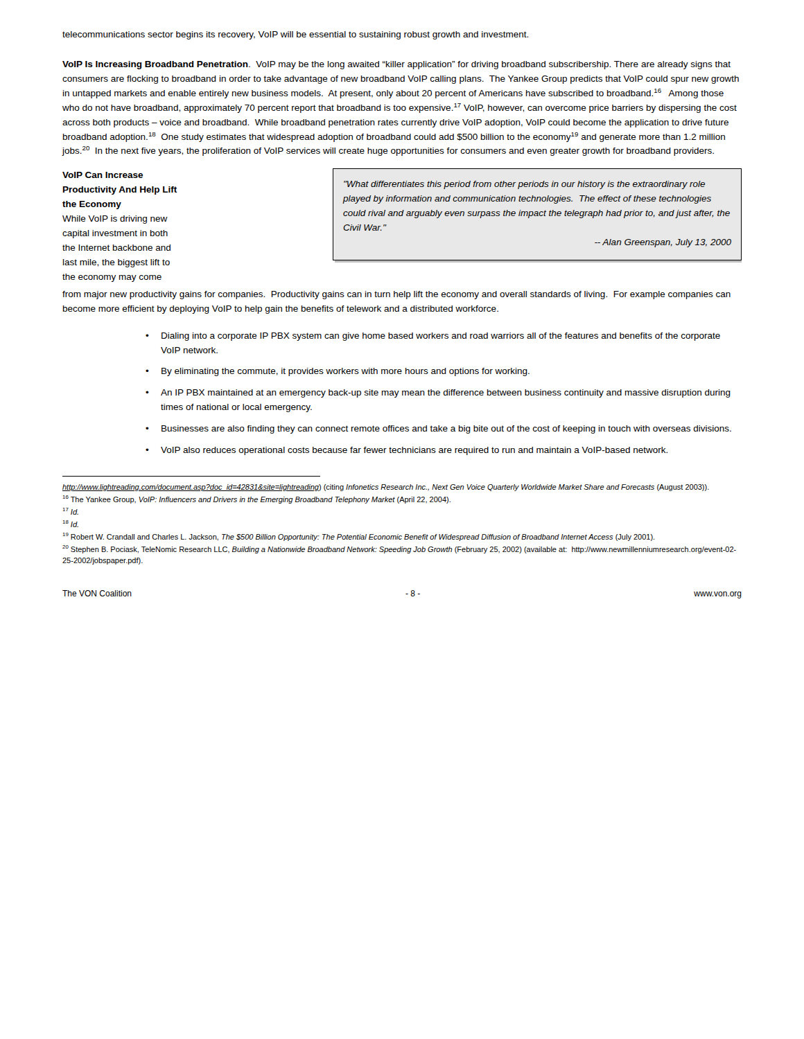telecommunications sector begins its recovery, VoIP will be essential to sustaining robust growth and investment.
VoIP Is Increasing Broadband Penetration. VoIP may be the long awaited “killer application” for driving broadband subscribership. There are already signs that consumers are flocking to broadband in order to take advantage of new broadband VoIP calling plans. The Yankee Group predicts that VoIP could spur new growth in untapped markets and enable entirely new business models. At present, only about 20 percent of Americans have subscribed to broadband.16 Among those who do not have broadband, approximately 70 percent report that broadband is too expensive.17 VoIP, however, can overcome price barriers by dispersing the cost across both products – voice and broadband. While broadband penetration rates currently drive VoIP adoption, VoIP could become the application to drive future broadband adoption.18 One study estimates that widespread adoption of broadband could add $500 billion to the economy19 and generate more than 1.2 million jobs.20 In the next five years, the proliferation of VoIP services will create huge opportunities for consumers and even greater growth for broadband providers.
VoIP Can Increase Productivity And Help Lift the Economy
While VoIP is driving new capital investment in both the Internet backbone and last mile, the biggest lift to the economy may come
"What differentiates this period from other periods in our history is the extraordinary role played by information and communication technologies. The effect of these technologies could rival and arguably even surpass the impact the telegraph had prior to, and just after, the Civil War."
-- Alan Greenspan, July 13, 2000
from major new productivity gains for companies. Productivity gains can in turn help lift the economy and overall standards of living. For example companies can become more efficient by deploying VoIP to help gain the benefits of telework and a distributed workforce.
Dialing into a corporate IP PBX system can give home based workers and road warriors all of the features and benefits of the corporate VoIP network.
By eliminating the commute, it provides workers with more hours and options for working.
An IP PBX maintained at an emergency back-up site may mean the difference between business continuity and massive disruption during times of national or local emergency.
Businesses are also finding they can connect remote offices and take a big bite out of the cost of keeping in touch with overseas divisions.
VoIP also reduces operational costs because far fewer technicians are required to run and maintain a VoIP-based network.
http://www.lightreading.com/document.asp?doc_id=42831&site=lightreading) (citing Infonetics Research Inc., Next Gen Voice Quarterly Worldwide Market Share and Forecasts (August 2003)).
16 The Yankee Group, VoIP: Influencers and Drivers in the Emerging Broadband Telephony Market (April 22, 2004).
17 Id.
18 Id.
19 Robert W. Crandall and Charles L. Jackson, The $500 Billion Opportunity: The Potential Economic Benefit of Widespread Diffusion of Broadband Internet Access (July 2001).
20 Stephen B. Pociask, TeleNomic Research LLC, Building a Nationwide Broadband Network: Speeding Job Growth (February 25, 2002) (available at: http://www.newmillenniumresearch.org/event-02-25-2002/jobspaper.pdf).
The VON Coalition
- 8 -
www.von.org